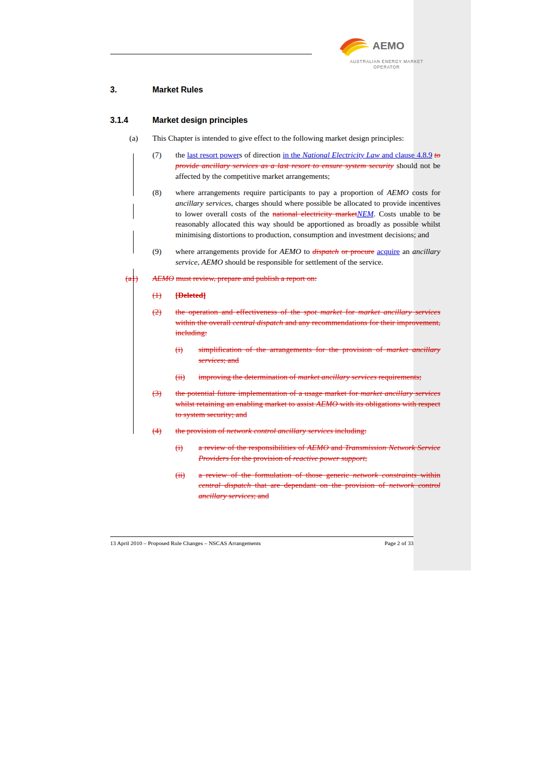AEMO
AUSTRALIAN ENERGY MARKET OPERATOR
3. Market Rules
3.1.4 Market design principles
(a) This Chapter is intended to give effect to the following market design principles:
(7) the last resort powers of direction in the National Electricity Law and clause 4.8.9 to provide ancillary services as a last resort to ensure system security should not be affected by the competitive market arrangements;
(8) where arrangements require participants to pay a proportion of AEMO costs for ancillary services, charges should where possible be allocated to provide incentives to lower overall costs of the national electricity market NEM. Costs unable to be reasonably allocated this way should be apportioned as broadly as possible whilst minimising distortions to production, consumption and investment decisions; and
(9) where arrangements provide for AEMO to dispatch or procure acquire an ancillary service, AEMO should be responsible for settlement of the service.
(a1) AEMO must review, prepare and publish a report on:
(1) [Deleted]
(2) the operation and effectiveness of the spot market for market ancillary services within the overall central dispatch and any recommendations for their improvement, including:
(i) simplification of the arrangements for the provision of market ancillary services; and
(ii) improving the determination of market ancillary services requirements;
(3) the potential future implementation of a usage market for market ancillary services whilst retaining an enabling market to assist AEMO with its obligations with respect to system security; and
(4) the provision of network control ancillary services including:
(i) a review of the responsibilities of AEMO and Transmission Network Service Providers for the provision of reactive power support;
(ii) a review of the formulation of those generic network constraints within central dispatch that are dependant on the provision of network control ancillary services; and
13 April 2010 – Proposed Rule Changes – NSCAS Arrangements Page 2 of 33